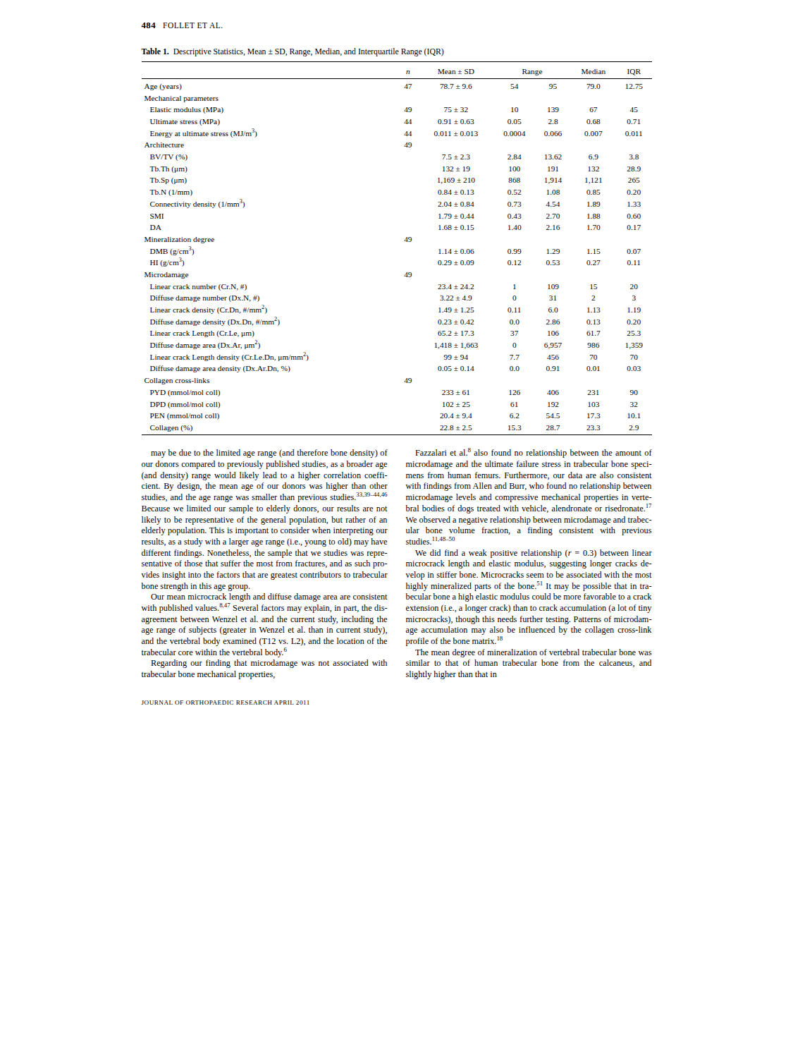484 FOLLET ET AL.
Table 1. Descriptive Statistics, Mean ± SD, Range, Median, and Interquartile Range (IQR)
| | n | Mean ± SD | Range | Median | IQR |
| --- | --- | --- | --- | --- | --- |
| Age (years) | 47 | 78.7 ± 9.6 | 54 | 95 | 79.0 | 12.75 |
| Mechanical parameters | | | | | | |
| Elastic modulus (MPa) | 49 | 75 ± 32 | 10 | 139 | 67 | 45 |
| Ultimate stress (MPa) | 44 | 0.91 ± 0.63 | 0.05 | 2.8 | 0.68 | 0.71 |
| Energy at ultimate stress (MJ/m 3 ) | 44 | 0.011 ± 0.013 | 0.0004 | 0.066 | 0.007 | 0.011 |
| Architecture | 49 | | | | | |
| BV/TV (%) | | 7.5 ± 2.3 | 2.84 | 13.62 | 6.9 | 3.8 |
| Tb.Th (μm) | | 132 ± 19 | 100 | 191 | 132 | 28.9 |
| Tb.Sp (μm) | | 1,169 ± 210 | 868 | 1,914 | 1,121 | 265 |
| Tb.N (1/mm) | | 0.84 ± 0.13 | 0.52 | 1.08 | 0.85 | 0.20 |
| Connectivity density (1/mm 3 ) | | 2.04 ± 0.84 | 0.73 | 4.54 | 1.89 | 1.33 |
| SMI | | 1.79 ± 0.44 | 0.43 | 2.70 | 1.88 | 0.60 |
| DA | | 1.68 ± 0.15 | 1.40 | 2.16 | 1.70 | 0.17 |
| Mineralization degree | 49 | | | | | |
| DMB (g/cm 3 ) | | 1.14 ± 0.06 | 0.99 | 1.29 | 1.15 | 0.07 |
| HI (g/cm 3 ) | | 0.29 ± 0.09 | 0.12 | 0.53 | 0.27 | 0.11 |
| Microdamage | 49 | | | | | |
| Linear crack number (Cr.N, #) | | 23.4 ± 24.2 | 1 | 109 | 15 | 20 |
| Diffuse damage number (Dx.N, #) | | 3.22 ± 4.9 | 0 | 31 | 2 | 3 |
| Linear crack density (Cr.Dn, #/mm 2 ) | | 1.49 ± 1.25 | 0.11 | 6.0 | 1.13 | 1.19 |
| Diffuse damage density (Dx.Dn, #/mm 2 ) | | 0.23 ± 0.42 | 0.0 | 2.86 | 0.13 | 0.20 |
| Linear crack Length (Cr.Le, μm) | | 65.2 ± 17.3 | 37 | 106 | 61.7 | 25.3 |
| Diffuse damage area (Dx.Ar, μm 2 ) | | 1,418 ± 1,663 | 0 | 6,957 | 986 | 1,359 |
| Linear crack Length density (Cr.Le.Dn, μm/mm 2 ) | | 99 ± 94 | 7.7 | 456 | 70 | 70 |
| Diffuse damage area density (Dx.Ar.Dn, %) | | 0.05 ± 0.14 | 0.0 | 0.91 | 0.01 | 0.03 |
| Collagen cross-links | 49 | | | | | |
| PYD (mmol/mol coll) | | 233 ± 61 | 126 | 406 | 231 | 90 |
| DPD (mmol/mol coll) | | 102 ± 25 | 61 | 192 | 103 | 32 |
| PEN (mmol/mol coll) | | 20.4 ± 9.4 | 6.2 | 54.5 | 17.3 | 10.1 |
| Collagen (%) | | 22.8 ± 2.5 | 15.3 | 28.7 | 23.3 | 2.9 |
may be due to the limited age range (and therefore bone density) of our donors compared to previously published studies, as a broader age (and density) range would likely lead to a higher correlation coefficient. By design, the mean age of our donors was higher than other studies, and the age range was smaller than previous studies.33,39–44,46 Because we limited our sample to elderly donors, our results are not likely to be representative of the general population, but rather of an elderly population. This is important to consider when interpreting our results, as a study with a larger age range (i.e., young to old) may have different findings. Nonetheless, the sample that we studies was representative of those that suffer the most from fractures, and as such provides insight into the factors that are greatest contributors to trabecular bone strength in this age group.
Our mean microcrack length and diffuse damage area are consistent with published values.8,47 Several factors may explain, in part, the disagreement between Wenzel et al. and the current study, including the age range of subjects (greater in Wenzel et al. than in current study), and the vertebral body examined (T12 vs. L2), and the location of the trabecular core within the vertebral body.6
Regarding our finding that microdamage was not associated with trabecular bone mechanical properties,
Fazzalari et al.8 also found no relationship between the amount of microdamage and the ultimate failure stress in trabecular bone specimens from human femurs. Furthermore, our data are also consistent with findings from Allen and Burr, who found no relationship between microdamage levels and compressive mechanical properties in vertebral bodies of dogs treated with vehicle, alendronate or risedronate.17 We observed a negative relationship between microdamage and trabecular bone volume fraction, a finding consistent with previous studies.11,48–50
We did find a weak positive relationship (r = 0.3) between linear microcrack length and elastic modulus, suggesting longer cracks develop in stiffer bone. Microcracks seem to be associated with the most highly mineralized parts of the bone.51 It may be possible that in trabecular bone a high elastic modulus could be more favorable to a crack extension (i.e., a longer crack) than to crack accumulation (a lot of tiny microcracks), though this needs further testing. Patterns of microdamage accumulation may also be influenced by the collagen cross-link profile of the bone matrix.18
The mean degree of mineralization of vertebral trabecular bone was similar to that of human trabecular bone from the calcaneus, and slightly higher than that in
Journal of Orthopaedic Research April 2011